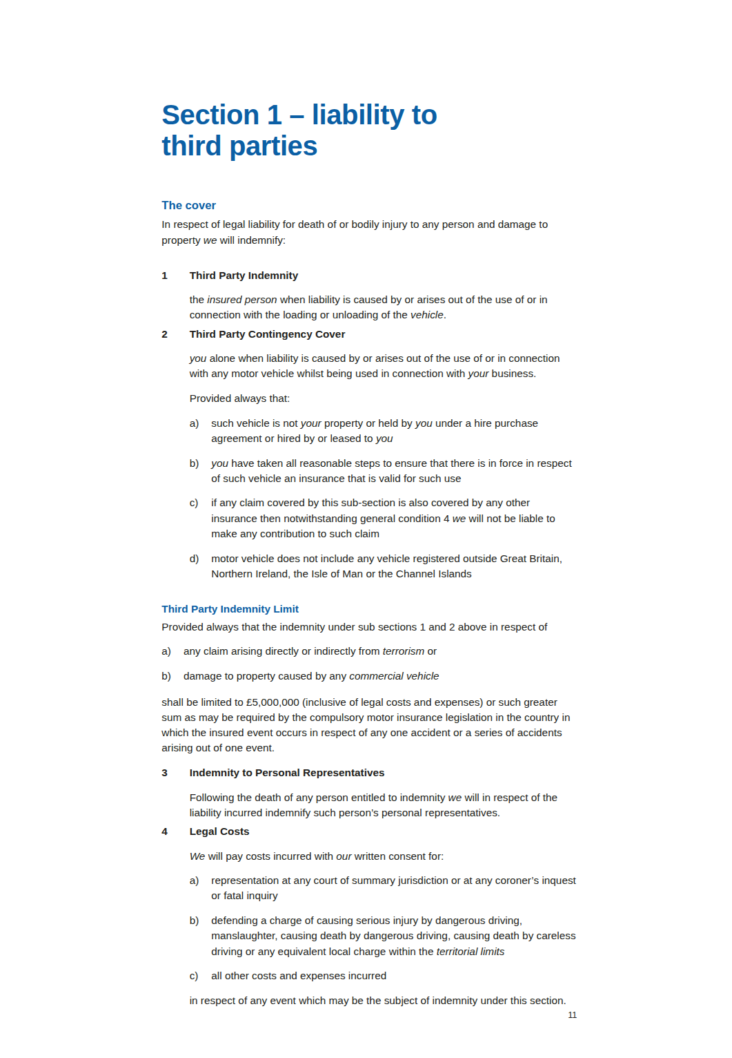Section 1 – liability to
third parties
The cover
In respect of legal liability for death of or bodily injury to any person and damage to property we will indemnify:
1
Third Party Indemnity
the insured person when liability is caused by or arises out of the use of or in connection with the loading or unloading of the vehicle.
2
Third Party Contingency Cover
you alone when liability is caused by or arises out of the use of or in connection with any motor vehicle whilst being used in connection with your business.
Provided always that:
a) such vehicle is not your property or held by you under a hire purchase agreement or hired by or leased to you
b) you have taken all reasonable steps to ensure that there is in force in respect of such vehicle an insurance that is valid for such use
c) if any claim covered by this sub-section is also covered by any other insurance then notwithstanding general condition 4 we will not be liable to make any contribution to such claim
d) motor vehicle does not include any vehicle registered outside Great Britain, Northern Ireland, the Isle of Man or the Channel Islands
Third Party Indemnity Limit
Provided always that the indemnity under sub sections 1 and 2 above in respect of
a) any claim arising directly or indirectly from terrorism or
b) damage to property caused by any commercial vehicle
shall be limited to £5,000,000 (inclusive of legal costs and expenses) or such greater sum as may be required by the compulsory motor insurance legislation in the country in which the insured event occurs in respect of any one accident or a series of accidents arising out of one event.
3
Indemnity to Personal Representatives
Following the death of any person entitled to indemnity we will in respect of the liability incurred indemnify such person’s personal representatives.
4
Legal Costs
We will pay costs incurred with our written consent for:
a) representation at any court of summary jurisdiction or at any coroner’s inquest or fatal inquiry
b) defending a charge of causing serious injury by dangerous driving, manslaughter, causing death by dangerous driving, causing death by careless driving or any equivalent local charge within the territorial limits
c) all other costs and expenses incurred
in respect of any event which may be the subject of indemnity under this section.
11